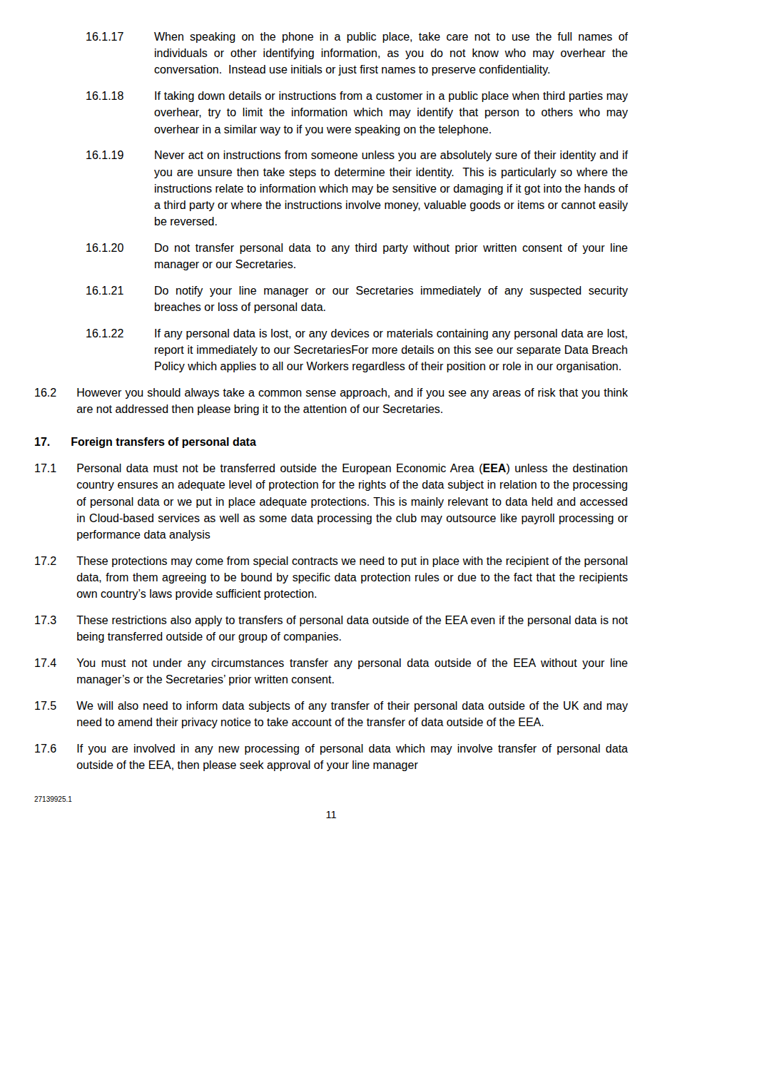16.1.17
When speaking on the phone in a public place, take care not to use the full names of individuals or other identifying information, as you do not know who may overhear the conversation. Instead use initials or just first names to preserve confidentiality.
16.1.18
If taking down details or instructions from a customer in a public place when third parties may overhear, try to limit the information which may identify that person to others who may overhear in a similar way to if you were speaking on the telephone.
16.1.19
Never act on instructions from someone unless you are absolutely sure of their identity and if you are unsure then take steps to determine their identity. This is particularly so where the instructions relate to information which may be sensitive or damaging if it got into the hands of a third party or where the instructions involve money, valuable goods or items or cannot easily be reversed.
16.1.20
Do not transfer personal data to any third party without prior written consent of your line manager or our Secretaries.
16.1.21
Do notify your line manager or our Secretaries immediately of any suspected security breaches or loss of personal data.
16.1.22
If any personal data is lost, or any devices or materials containing any personal data are lost, report it immediately to our SecretariesFor more details on this see our separate Data Breach Policy which applies to all our Workers regardless of their position or role in our organisation.
16.2
However you should always take a common sense approach, and if you see any areas of risk that you think are not addressed then please bring it to the attention of our Secretaries.
17. Foreign transfers of personal data
17.1
Personal data must not be transferred outside the European Economic Area (EEA) unless the destination country ensures an adequate level of protection for the rights of the data subject in relation to the processing of personal data or we put in place adequate protections. This is mainly relevant to data held and accessed in Cloud-based services as well as some data processing the club may outsource like payroll processing or performance data analysis
17.2
These protections may come from special contracts we need to put in place with the recipient of the personal data, from them agreeing to be bound by specific data protection rules or due to the fact that the recipients own country’s laws provide sufficient protection.
17.3
These restrictions also apply to transfers of personal data outside of the EEA even if the personal data is not being transferred outside of our group of companies.
17.4
You must not under any circumstances transfer any personal data outside of the EEA without your line manager’s or the Secretaries’ prior written consent.
17.5
We will also need to inform data subjects of any transfer of their personal data outside of the UK and may need to amend their privacy notice to take account of the transfer of data outside of the EEA.
17.6
If you are involved in any new processing of personal data which may involve transfer of personal data outside of the EEA, then please seek approval of your line manager
27139925.1
11